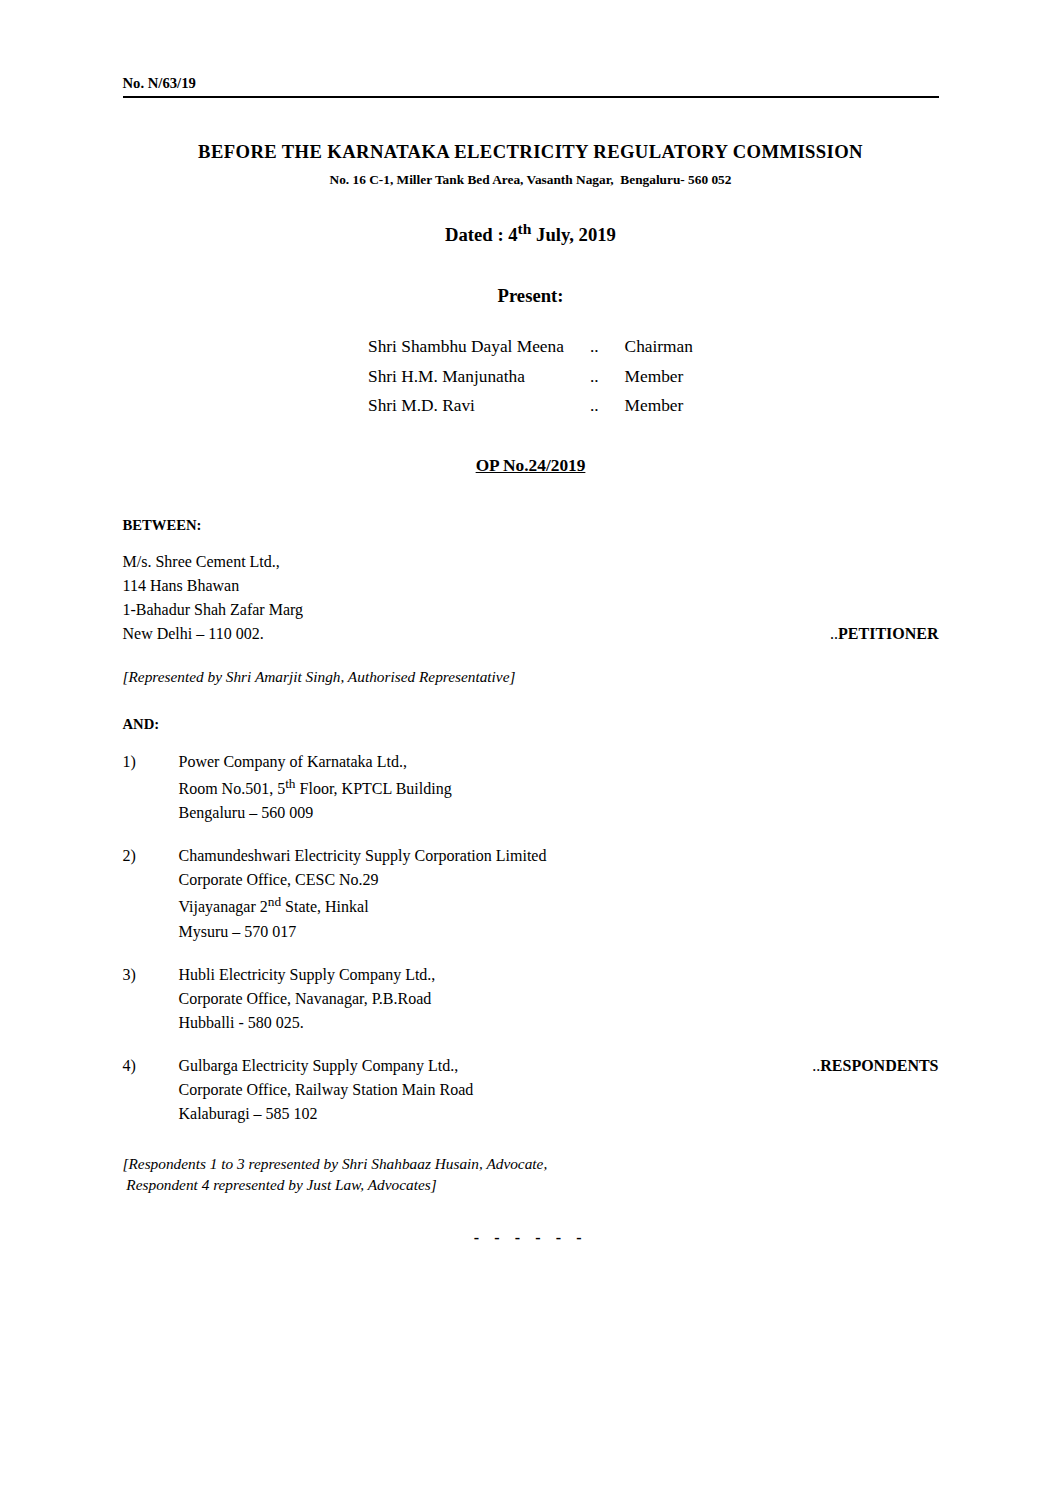No. N/63/19
BEFORE THE KARNATAKA ELECTRICITY REGULATORY COMMISSION
No. 16 C-1, Miller Tank Bed Area, Vasanth Nagar, Bengaluru- 560 052
Dated : 4th July, 2019
Present:
| Shri Shambhu Dayal Meena | .. | Chairman |
| Shri H.M. Manjunatha | .. | Member |
| Shri M.D. Ravi | .. | Member |
OP No.24/2019
BETWEEN:
| M/s. Shree Cement Ltd., 114 Hans Bhawan 1-Bahadur Shah Zafar Marg New Delhi – 110 002. | .. | PETITIONER |
[Represented by Shri Amarjit Singh, Authorised Representative]
AND:
| 1) | Power Company of Karnataka Ltd., Room No.501, 5 th Floor, KPTCL Building Bengaluru – 560 009 |
| 2) | Chamundeshwari Electricity Supply Corporation Limited Corporate Office, CESC No.29 Vijayanagar 2 nd State, Hinkal Mysuru – 570 017 |
| 3) | Hubli Electricity Supply Company Ltd., Corporate Office, Navanagar, P.B.Road Hubballi - 580 025. |
| 4) | Gulbarga Electricity Supply Company Ltd., Corporate Office, Railway Station Main Road Kalaburagi – 585 102 | .. | RESPONDENTS |
[Respondents 1 to 3 represented by Shri Shahbaaz Husain, Advocate,
Respondent 4 represented by Just Law, Advocates]
- - - - - -